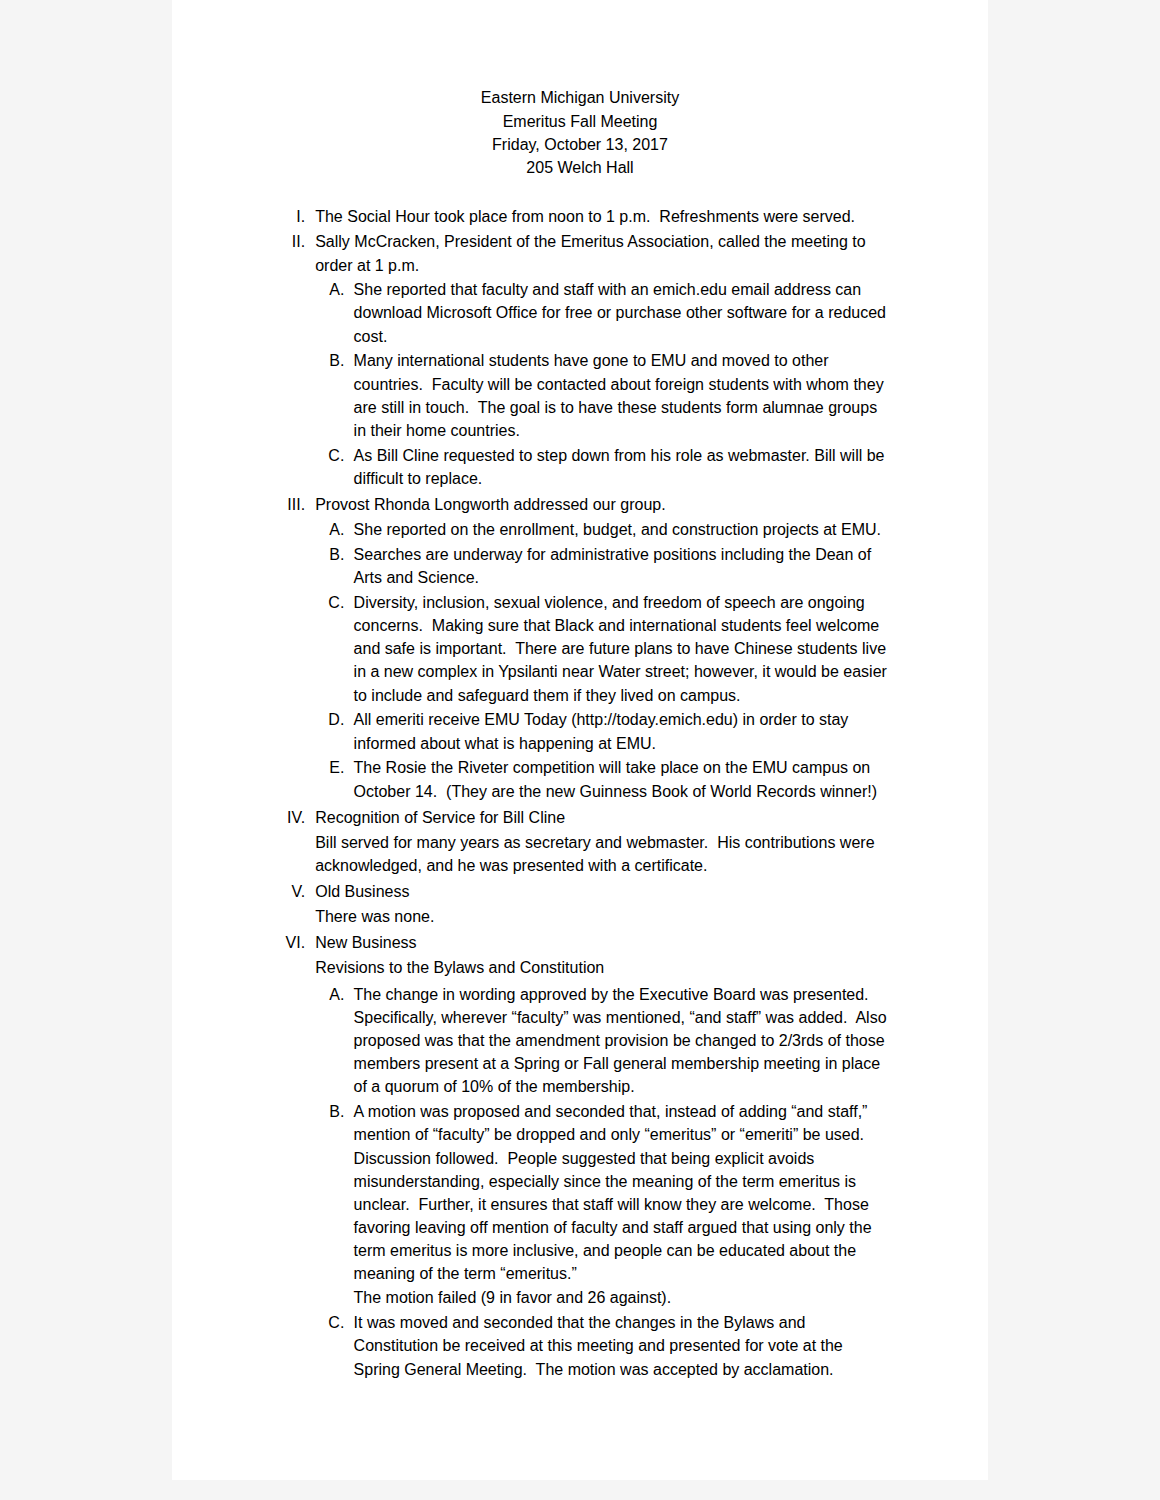Eastern Michigan University
Emeritus Fall Meeting
Friday, October 13, 2017
205 Welch Hall
The Social Hour took place from noon to 1 p.m. Refreshments were served.
Sally McCracken, President of the Emeritus Association, called the meeting to order at 1 p.m.
She reported that faculty and staff with an emich.edu email address can download Microsoft Office for free or purchase other software for a reduced cost.
Many international students have gone to EMU and moved to other countries. Faculty will be contacted about foreign students with whom they are still in touch. The goal is to have these students form alumnae groups in their home countries.
As Bill Cline requested to step down from his role as webmaster. Bill will be difficult to replace.
Provost Rhonda Longworth addressed our group.
She reported on the enrollment, budget, and construction projects at EMU.
Searches are underway for administrative positions including the Dean of Arts and Science.
Diversity, inclusion, sexual violence, and freedom of speech are ongoing concerns. Making sure that Black and international students feel welcome and safe is important. There are future plans to have Chinese students live in a new complex in Ypsilanti near Water street; however, it would be easier to include and safeguard them if they lived on campus.
All emeriti receive EMU Today (http://today.emich.edu) in order to stay informed about what is happening at EMU.
The Rosie the Riveter competition will take place on the EMU campus on October 14. (They are the new Guinness Book of World Records winner!)
Recognition of Service for Bill Cline
Bill served for many years as secretary and webmaster. His contributions were acknowledged, and he was presented with a certificate.
Old Business
There was none.
New Business
Revisions to the Bylaws and Constitution
The change in wording approved by the Executive Board was presented. Specifically, wherever “faculty” was mentioned, “and staff” was added. Also proposed was that the amendment provision be changed to 2/3rds of those members present at a Spring or Fall general membership meeting in place of a quorum of 10% of the membership.
A motion was proposed and seconded that, instead of adding “and staff,” mention of “faculty” be dropped and only “emeritus” or “emeriti” be used. Discussion followed. People suggested that being explicit avoids misunderstanding, especially since the meaning of the term emeritus is unclear. Further, it ensures that staff will know they are welcome. Those favoring leaving off mention of faculty and staff argued that using only the term emeritus is more inclusive, and people can be educated about the meaning of the term “emeritus.”
The motion failed (9 in favor and 26 against).
It was moved and seconded that the changes in the Bylaws and Constitution be received at this meeting and presented for vote at the Spring General Meeting. The motion was accepted by acclamation.